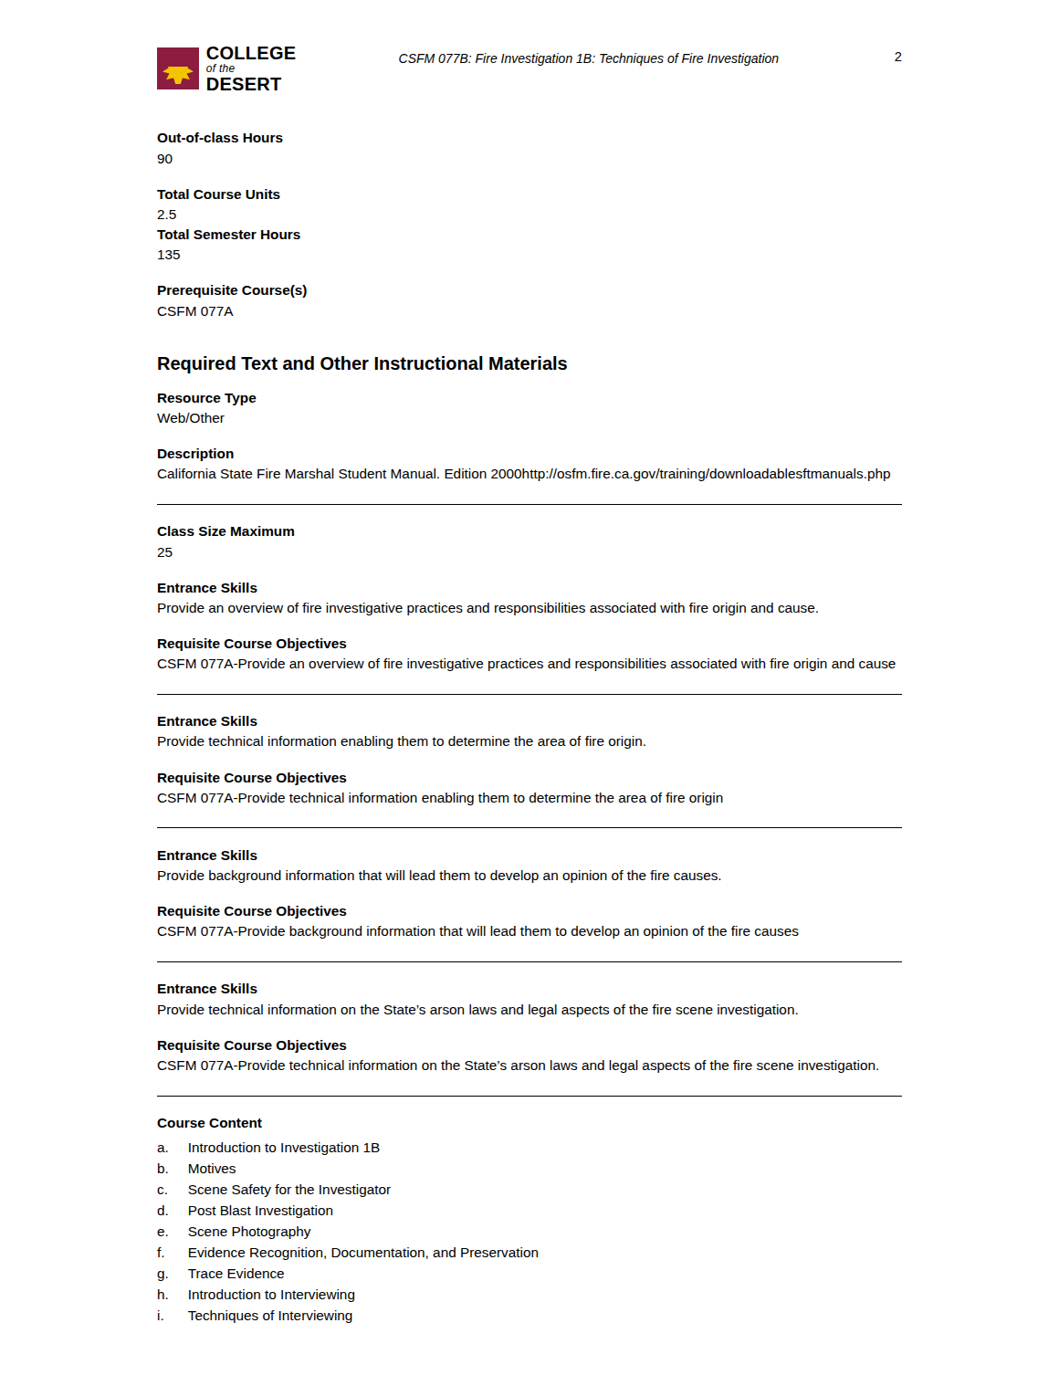COLLEGE of the DESERT
CSFM 077B: Fire Investigation 1B: Techniques of Fire Investigation
2
Out-of-class Hours 90
Total Course Units 2.5 Total Semester Hours 135
Prerequisite Course(s) CSFM 077A
Required Text and Other Instructional Materials
Resource Type Web/Other
Description California State Fire Marshal Student Manual. Edition 2000http://osfm.fire.ca.gov/training/downloadablesftmanuals.php
Class Size Maximum 25
Entrance Skills Provide an overview of fire investigative practices and responsibilities associated with fire origin and cause.
Requisite Course Objectives CSFM 077A-Provide an overview of fire investigative practices and responsibilities associated with fire origin and cause
Entrance Skills Provide technical information enabling them to determine the area of fire origin.
Requisite Course Objectives CSFM 077A-Provide technical information enabling them to determine the area of fire origin
Entrance Skills Provide background information that will lead them to develop an opinion of the fire causes.
Requisite Course Objectives CSFM 077A-Provide background information that will lead them to develop an opinion of the fire causes
Entrance Skills Provide technical information on the State’s arson laws and legal aspects of the fire scene investigation.
Requisite Course Objectives CSFM 077A-Provide technical information on the State’s arson laws and legal aspects of the fire scene investigation.
Course Content
a. Introduction to Investigation 1B
b. Motives
c. Scene Safety for the Investigator
d. Post Blast Investigation
e. Scene Photography
f. Evidence Recognition, Documentation, and Preservation
g. Trace Evidence
h. Introduction to Interviewing
i. Techniques of Interviewing